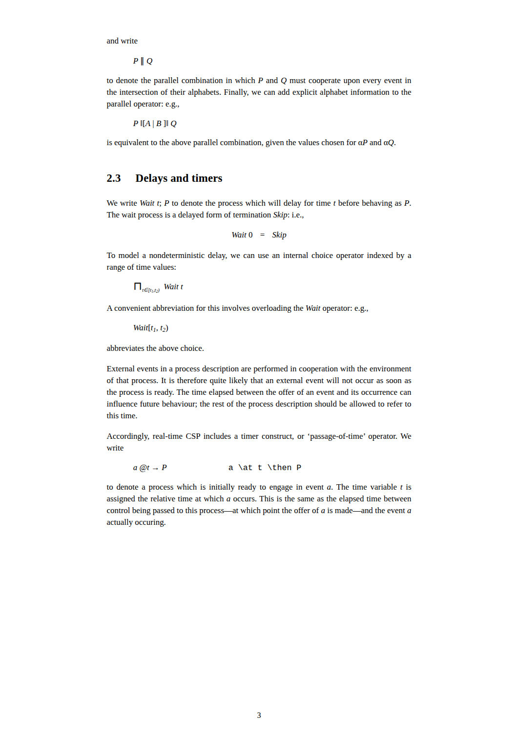and write
P ∥ Q
to denote the parallel combination in which P and Q must cooperate upon every event in the intersection of their alphabets. Finally, we can add explicit alphabet information to the parallel operator: e.g.,
P ‖[A | B ]‖ Q
is equivalent to the above parallel combination, given the values chosen for αP and αQ.
2.3 Delays and timers
We write Wait t; P to denote the process which will delay for time t before behaving as P. The wait process is a delayed form of termination Skip: i.e.,
Wait 0=Skip
To model a nondeterministic delay, we can use an internal choice operator indexed by a range of time values:
⊓t∈[t1,t2) Wait t
A convenient abbreviation for this involves overloading the Wait operator: e.g.,
Wait[t1, t2)
abbreviates the above choice.
External events in a process description are performed in cooperation with the environment of that process. It is therefore quite likely that an external event will not occur as soon as the process is ready. The time elapsed between the offer of an event and its occurrence can influence future behaviour; the rest of the process description should be allowed to refer to this time.
Accordingly, real-time CSP includes a timer construct, or ‘passage-of-time’ operator. We write
a @t → P a \at t \then P
to denote a process which is initially ready to engage in event a. The time variable t is assigned the relative time at which a occurs. This is the same as the elapsed time between control being passed to this process—at which point the offer of a is made—and the event a actually occuring.
3